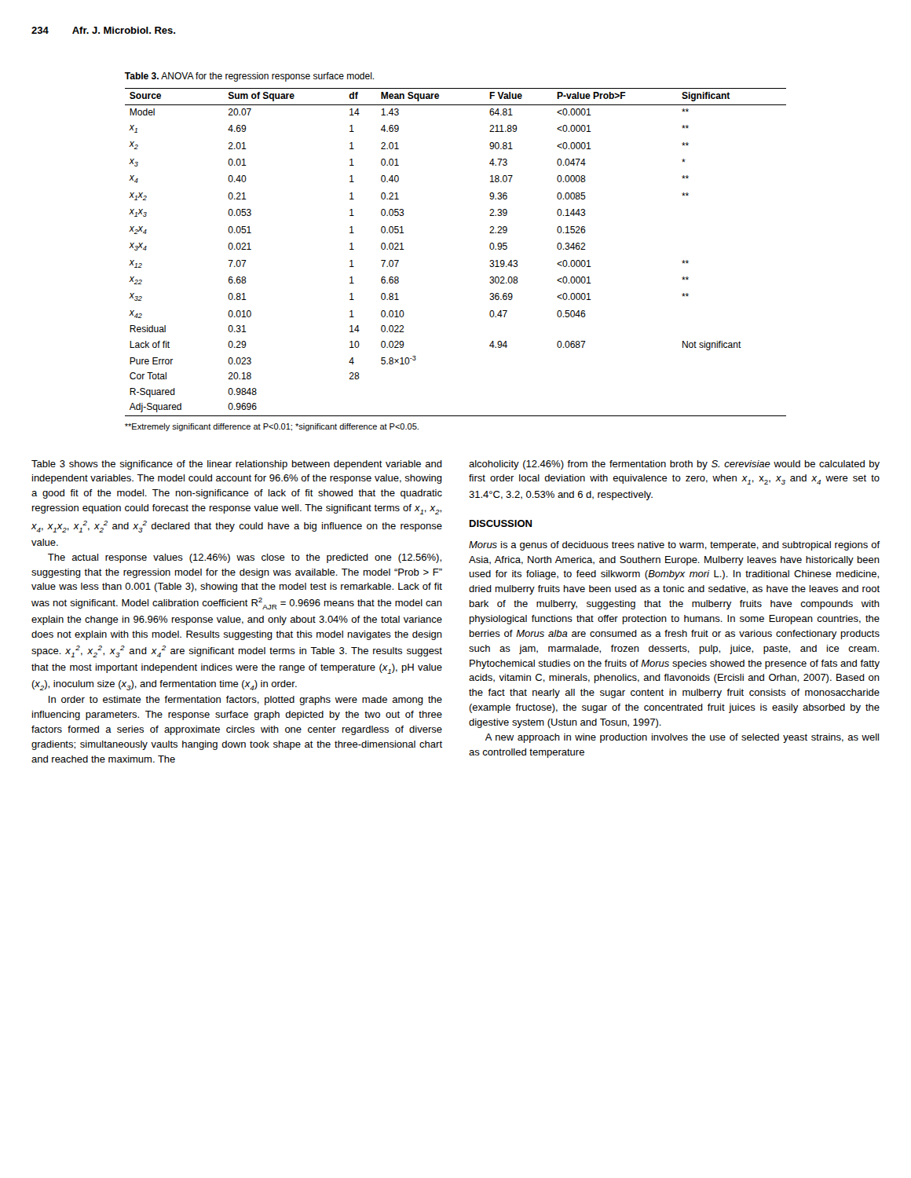234 Afr. J. Microbiol. Res.
Table 3. ANOVA for the regression response surface model.
| Source | Sum of Square | df | Mean Square | F Value | P-value Prob>F | Significant |
| --- | --- | --- | --- | --- | --- | --- |
| Model | 20.07 | 14 | 1.43 | 64.81 | <0.0001 | ** |
| x 1 | 4.69 | 1 | 4.69 | 211.89 | <0.0001 | ** |
| x 2 | 2.01 | 1 | 2.01 | 90.81 | <0.0001 | ** |
| x 3 | 0.01 | 1 | 0.01 | 4.73 | 0.0474 | * |
| x 4 | 0.40 | 1 | 0.40 | 18.07 | 0.0008 | ** |
| x 1 x 2 | 0.21 | 1 | 0.21 | 9.36 | 0.0085 | ** |
| x 1 x 3 | 0.053 | 1 | 0.053 | 2.39 | 0.1443 | |
| x 2 x 4 | 0.051 | 1 | 0.051 | 2.29 | 0.1526 | |
| x 3 x 4 | 0.021 | 1 | 0.021 | 0.95 | 0.3462 | |
| x 12 | 7.07 | 1 | 7.07 | 319.43 | <0.0001 | ** |
| x 22 | 6.68 | 1 | 6.68 | 302.08 | <0.0001 | ** |
| x 32 | 0.81 | 1 | 0.81 | 36.69 | <0.0001 | ** |
| x 42 | 0.010 | 1 | 0.010 | 0.47 | 0.5046 | |
| Residual | 0.31 | 14 | 0.022 | | | |
| Lack of fit | 0.29 | 10 | 0.029 | 4.94 | 0.0687 | Not significant |
| Pure Error | 0.023 | 4 | 5.8×10 -3 | | | |
| Cor Total | 20.18 | 28 | | | | |
| R-Squared | 0.9848 | | | | | |
| Adj-Squared | 0.9696 | | | | | |
**Extremely significant difference at P<0.01; *significant difference at P<0.05.
Table 3 shows the significance of the linear relationship between dependent variable and independent variables. The model could account for 96.6% of the response value, showing a good fit of the model. The non-significance of lack of fit showed that the quadratic regression equation could forecast the response value well. The significant terms of x1, x2, x4, x1x2, x12, x22 and x32 declared that they could have a big influence on the response value.
The actual response values (12.46%) was close to the predicted one (12.56%), suggesting that the regression model for the design was available. The model “Prob > F” value was less than 0.001 (Table 3), showing that the model test is remarkable. Lack of fit was not significant. Model calibration coefficient R2AJR = 0.9696 means that the model can explain the change in 96.96% response value, and only about 3.04% of the total variance does not explain with this model. Results suggesting that this model navigates the design space. x12, x22, x32 and x42 are significant model terms in Table 3. The results suggest that the most important independent indices were the range of temperature (x1), pH value (x2), inoculum size (x3), and fermentation time (x4) in order.
In order to estimate the fermentation factors, plotted graphs were made among the influencing parameters. The response surface graph depicted by the two out of three factors formed a series of approximate circles with one center regardless of diverse gradients; simultaneously vaults hanging down took shape at the three-dimensional chart and reached the maximum. The
alcoholicity (12.46%) from the fermentation broth by S. cerevisiae would be calculated by first order local deviation with equivalence to zero, when x1, x2, x3 and x4 were set to 31.4°C, 3.2, 0.53% and 6 d, respectively.
DISCUSSION
Morus is a genus of deciduous trees native to warm, temperate, and subtropical regions of Asia, Africa, North America, and Southern Europe. Mulberry leaves have historically been used for its foliage, to feed silkworm (Bombyx mori L.). In traditional Chinese medicine, dried mulberry fruits have been used as a tonic and sedative, as have the leaves and root bark of the mulberry, suggesting that the mulberry fruits have compounds with physiological functions that offer protection to humans. In some European countries, the berries of Morus alba are consumed as a fresh fruit or as various confectionary products such as jam, marmalade, frozen desserts, pulp, juice, paste, and ice cream. Phytochemical studies on the fruits of Morus species showed the presence of fats and fatty acids, vitamin C, minerals, phenolics, and flavonoids (Ercisli and Orhan, 2007). Based on the fact that nearly all the sugar content in mulberry fruit consists of monosaccharide (example fructose), the sugar of the concentrated fruit juices is easily absorbed by the digestive system (Ustun and Tosun, 1997).
A new approach in wine production involves the use of selected yeast strains, as well as controlled temperature